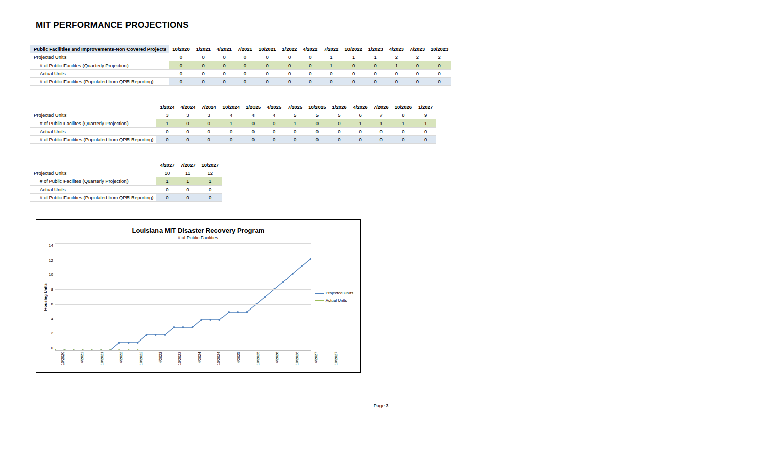MIT PERFORMANCE PROJECTIONS
| Public Facilities and Improvements-Non Covered Projects | 10/2020 | 1/2021 | 4/2021 | 7/2021 | 10/2021 | 1/2022 | 4/2022 | 7/2022 | 10/2022 | 1/2023 | 4/2023 | 7/2023 | 10/2023 |
| --- | --- | --- | --- | --- | --- | --- | --- | --- | --- | --- | --- | --- | --- |
| Projected Units | 0 | 0 | 0 | 0 | 0 | 0 | 0 | 1 | 1 | 1 | 2 | 2 | 2 |
| # of Public Facilites (Quarterly Projection) | 0 | 0 | 0 | 0 | 0 | 0 | 0 | 1 | 0 | 0 | 1 | 0 | 0 |
| Actual Units | 0 | 0 | 0 | 0 | 0 | 0 | 0 | 0 | 0 | 0 | 0 | 0 | 0 |
| # of Public Facilities (Populated from QPR Reporting) | 0 | 0 | 0 | 0 | 0 | 0 | 0 | 0 | 0 | 0 | 0 | 0 | 0 |
| | 1/2024 | 4/2024 | 7/2024 | 10/2024 | 1/2025 | 4/2025 | 7/2025 | 10/2025 | 1/2026 | 4/2026 | 7/2026 | 10/2026 | 1/2027 |
| --- | --- | --- | --- | --- | --- | --- | --- | --- | --- | --- | --- | --- | --- |
| Projected Units | 3 | 3 | 3 | 4 | 4 | 4 | 5 | 5 | 5 | 6 | 7 | 8 | 9 |
| # of Public Facilites (Quarterly Projection) | 1 | 0 | 0 | 1 | 0 | 0 | 1 | 0 | 0 | 1 | 1 | 1 | 1 |
| Actual Units | 0 | 0 | 0 | 0 | 0 | 0 | 0 | 0 | 0 | 0 | 0 | 0 | 0 |
| # of Public Facilities (Populated from QPR Reporting) | 0 | 0 | 0 | 0 | 0 | 0 | 0 | 0 | 0 | 0 | 0 | 0 | 0 |
| | 4/2027 | 7/2027 | 10/2027 |
| --- | --- | --- | --- |
| Projected Units | 10 | 11 | 12 |
| # of Public Facilites (Quarterly Projection) | 1 | 1 | 1 |
| Actual Units | 0 | 0 | 0 |
| # of Public Facilities (Populated from QPR Reporting) | 0 | 0 | 0 |
Louisiana MIT Disaster Recovery Program
# of Public Facilities
Housing Units
14
12
10
8
6
4
2
0
Projected Units
Actual Units
10/2020
4/2021
10/2021
4/2022
10/2022
4/2023
10/2023
4/2024
10/2024
4/2025
10/2025
4/2026
10/2026
4/2027
10/2027
Page 3